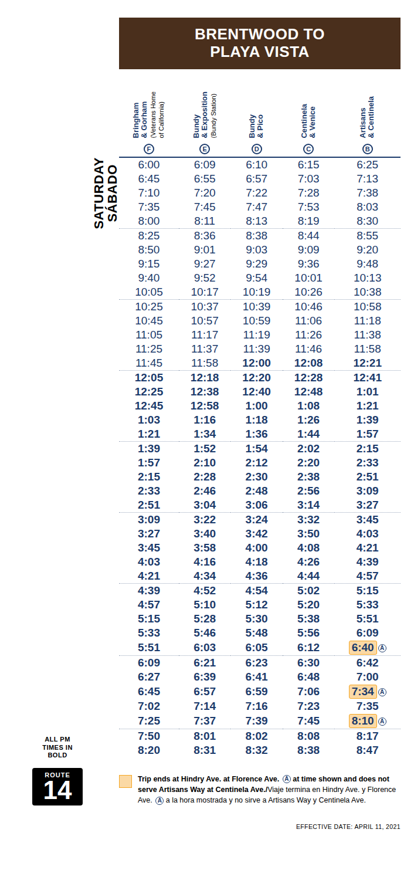BRENTWOOD TO
PLAYA VISTA
SATURDAY
SÁBADO
| Bringham & Gorham (Veterans Home of California) F | Bundy & Exposition (Bundy Station) E | Bundy & Pico D | Centinela & Venice C | Artisans & Centinela B |
| --- | --- | --- | --- | --- |
| 6:00 | 6:09 | 6:10 | 6:15 | 6:25 |
| 6:45 | 6:55 | 6:57 | 7:03 | 7:13 |
| 7:10 | 7:20 | 7:22 | 7:28 | 7:38 |
| 7:35 | 7:45 | 7:47 | 7:53 | 8:03 |
| 8:00 | 8:11 | 8:13 | 8:19 | 8:30 |
| 8:25 | 8:36 | 8:38 | 8:44 | 8:55 |
| 8:50 | 9:01 | 9:03 | 9:09 | 9:20 |
| 9:15 | 9:27 | 9:29 | 9:36 | 9:48 |
| 9:40 | 9:52 | 9:54 | 10:01 | 10:13 |
| 10:05 | 10:17 | 10:19 | 10:26 | 10:38 |
| 10:25 | 10:37 | 10:39 | 10:46 | 10:58 |
| 10:45 | 10:57 | 10:59 | 11:06 | 11:18 |
| 11:05 | 11:17 | 11:19 | 11:26 | 11:38 |
| 11:25 | 11:37 | 11:39 | 11:46 | 11:58 |
| 11:45 | 11:58 | 12:00 | 12:08 | 12:21 |
| 12:05 | 12:18 | 12:20 | 12:28 | 12:41 |
| 12:25 | 12:38 | 12:40 | 12:48 | 1:01 |
| 12:45 | 12:58 | 1:00 | 1:08 | 1:21 |
| 1:03 | 1:16 | 1:18 | 1:26 | 1:39 |
| 1:21 | 1:34 | 1:36 | 1:44 | 1:57 |
| 1:39 | 1:52 | 1:54 | 2:02 | 2:15 |
| 1:57 | 2:10 | 2:12 | 2:20 | 2:33 |
| 2:15 | 2:28 | 2:30 | 2:38 | 2:51 |
| 2:33 | 2:46 | 2:48 | 2:56 | 3:09 |
| 2:51 | 3:04 | 3:06 | 3:14 | 3:27 |
| 3:09 | 3:22 | 3:24 | 3:32 | 3:45 |
| 3:27 | 3:40 | 3:42 | 3:50 | 4:03 |
| 3:45 | 3:58 | 4:00 | 4:08 | 4:21 |
| 4:03 | 4:16 | 4:18 | 4:26 | 4:39 |
| 4:21 | 4:34 | 4:36 | 4:44 | 4:57 |
| 4:39 | 4:52 | 4:54 | 5:02 | 5:15 |
| 4:57 | 5:10 | 5:12 | 5:20 | 5:33 |
| 5:15 | 5:28 | 5:30 | 5:38 | 5:51 |
| 5:33 | 5:46 | 5:48 | 5:56 | 6:09 |
| 5:51 | 6:03 | 6:05 | 6:12 | 6:40 A |
| 6:09 | 6:21 | 6:23 | 6:30 | 6:42 |
| 6:27 | 6:39 | 6:41 | 6:48 | 7:00 |
| 6:45 | 6:57 | 6:59 | 7:06 | 7:34 A |
| 7:02 | 7:14 | 7:16 | 7:23 | 7:35 |
| 7:25 | 7:37 | 7:39 | 7:45 | 8:10 A |
| 7:50 | 8:01 | 8:02 | 8:08 | 8:17 |
| 8:20 | 8:31 | 8:32 | 8:38 | 8:47 |
Trip ends at Hindry Ave. at Florence Ave. A at time shown and does not serve Artisans Way at Centinela Ave./Viaje termina en Hindry Ave. y Florence Ave. A a la hora mostrada y no sirve a Artisans Way y Centinela Ave.
ALL PM
TIMES IN
BOLD
ROUTE
14
EFFECTIVE DATE: APRIL 11, 2021